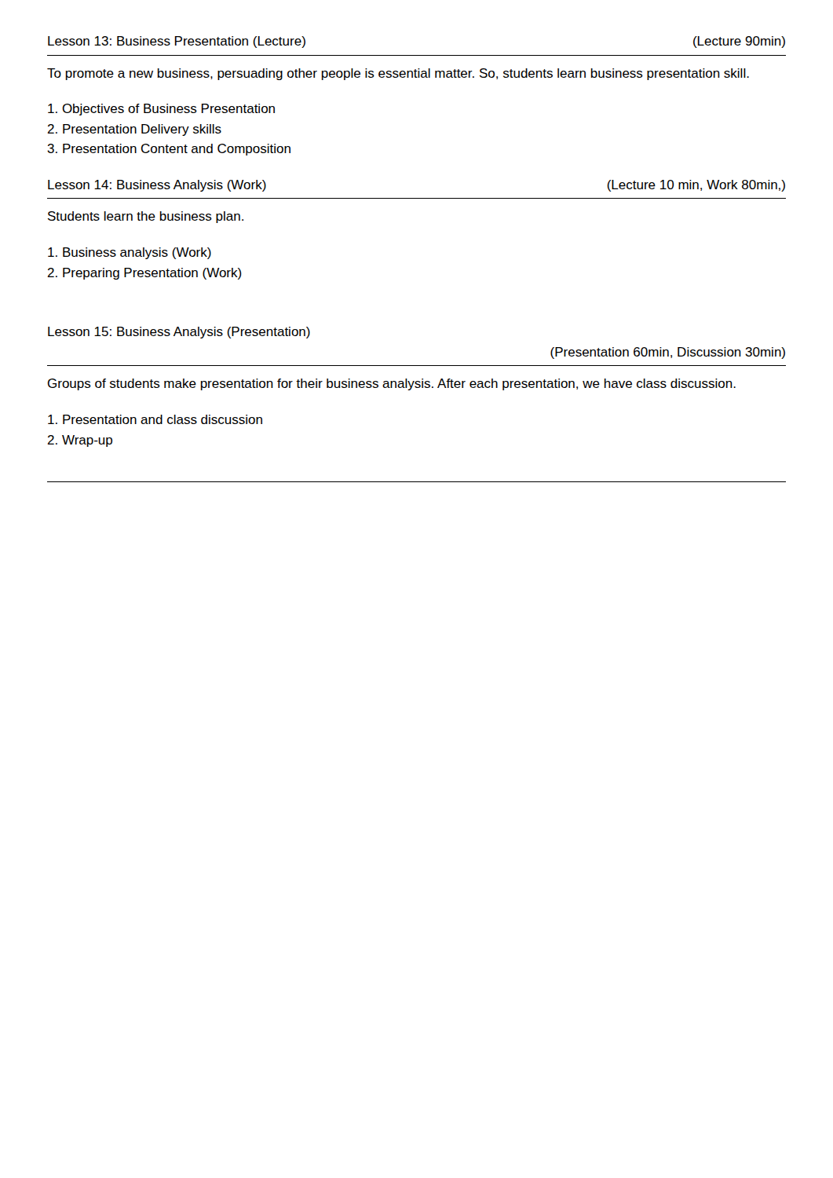Lesson 13: Business Presentation (Lecture)
(Lecture 90min)
To promote a new business, persuading other people is essential matter. So, students learn business presentation skill.
1. Objectives of Business Presentation
2. Presentation Delivery skills
3. Presentation Content and Composition
Lesson 14: Business Analysis (Work)
(Lecture 10 min, Work 80min,)
Students learn the business plan.
1. Business analysis (Work)
2. Preparing Presentation (Work)
Lesson 15: Business Analysis (Presentation)
(Presentation 60min, Discussion 30min)
Groups of students make presentation for their business analysis. After each presentation, we have class discussion.
1. Presentation and class discussion
2. Wrap-up